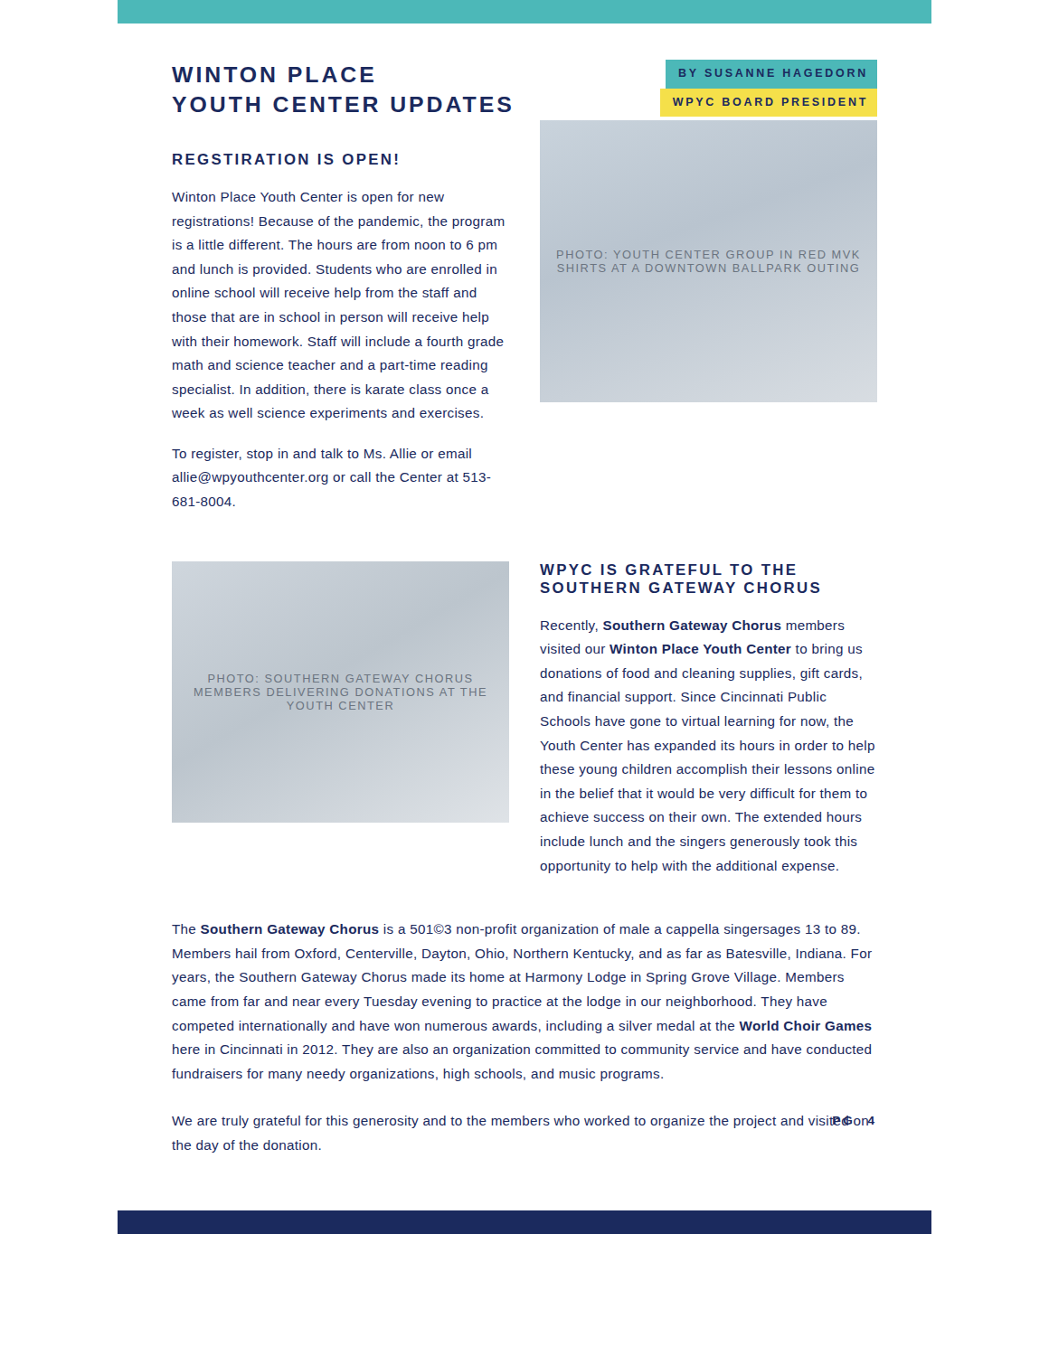Winton Place
Youth Center Updates
By Susanne Hagedorn
WPYC Board President
Regstiration is Open!
Winton Place Youth Center is open for new registrations! Because of the pandemic, the program is a little different. The hours are from noon to 6 pm and lunch is provided. Students who are enrolled in online school will receive help from the staff and those that are in school in person will receive help with their homework. Staff will include a fourth grade math and science teacher and a part-time reading specialist. In addition, there is karate class once a week as well science experiments and exercises.
To register, stop in and talk to Ms. Allie or email allie@wpyouthcenter.org or call the Center at 513-681-8004.
Photo: Youth Center group in red MVK shirts at a downtown ballpark outing
Photo: Southern Gateway Chorus members delivering donations at the Youth Center
WPYC is Grateful to the Southern Gateway Chorus
Recently, Southern Gateway Chorus members visited our Winton Place Youth Center to bring us donations of food and cleaning supplies, gift cards, and financial support. Since Cincinnati Public Schools have gone to virtual learning for now, the Youth Center has expanded its hours in order to help these young children accomplish their lessons online in the belief that it would be very difficult for them to achieve success on their own. The extended hours include lunch and the singers generously took this opportunity to help with the additional expense.
The Southern Gateway Chorus is a 501©3 non-profit organization of male a cappella singersages 13 to 89. Members hail from Oxford, Centerville, Dayton, Ohio, Northern Kentucky, and as far as Batesville, Indiana. For years, the Southern Gateway Chorus made its home at Harmony Lodge in Spring Grove Village. Members came from far and near every Tuesday evening to practice at the lodge in our neighborhood. They have competed internationally and have won numerous awards, including a silver medal at the World Choir Games here in Cincinnati in 2012. They are also an organization committed to community service and have conducted fundraisers for many needy organizations, high schools, and music programs.
We are truly grateful for this generosity and to the members who worked to organize the project and visited on the day of the donation.
PG 4